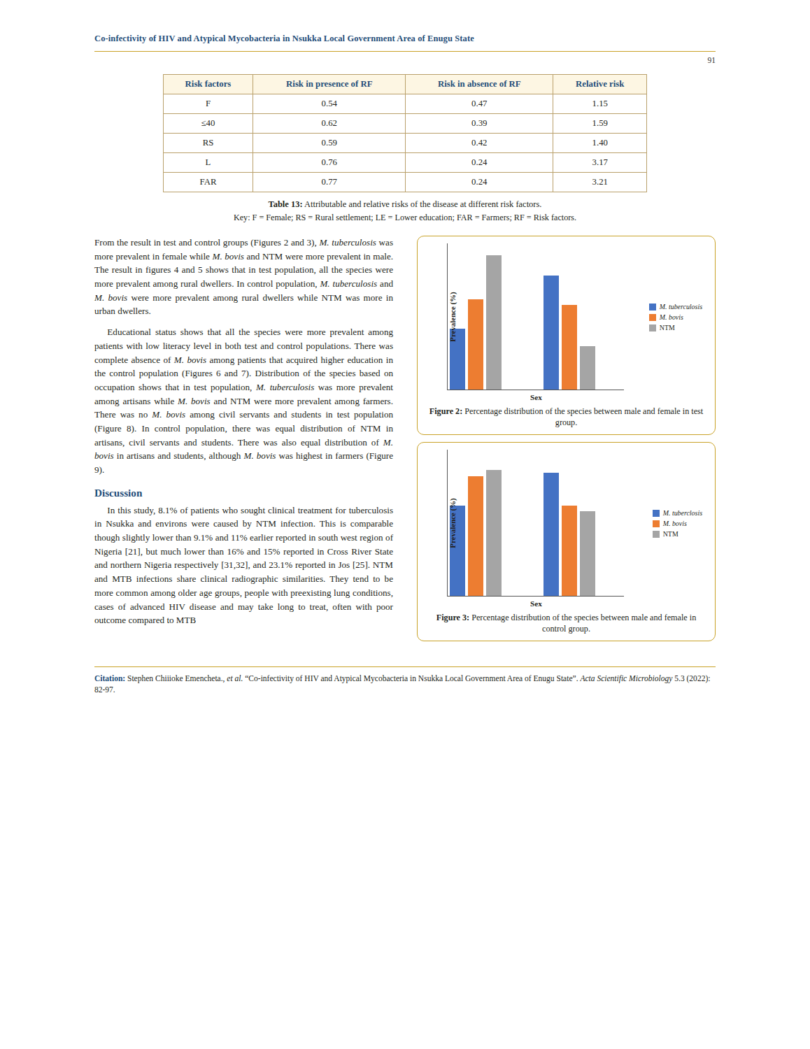Co-infectivity of HIV and Atypical Mycobacteria in Nsukka Local Government Area of Enugu State
91
| Risk factors | Risk in presence of RF | Risk in absence of RF | Relative risk |
| --- | --- | --- | --- |
| F | 0.54 | 0.47 | 1.15 |
| ≤40 | 0.62 | 0.39 | 1.59 |
| RS | 0.59 | 0.42 | 1.40 |
| L | 0.76 | 0.24 | 3.17 |
| FAR | 0.77 | 0.24 | 3.21 |
Table 13: Attributable and relative risks of the disease at different risk factors.
Key: F = Female; RS = Rural settlement; LE = Lower education; FAR = Farmers; RF = Risk factors.
From the result in test and control groups (Figures 2 and 3), M. tuberculosis was more prevalent in female while M. bovis and NTM were more prevalent in male. The result in figures 4 and 5 shows that in test population, all the species were more prevalent among rural dwellers. In control population, M. tuberculosis and M. bovis were more prevalent among rural dwellers while NTM was more in urban dwellers.
Educational status shows that all the species were more prevalent among patients with low literacy level in both test and control populations. There was complete absence of M. bovis among patients that acquired higher education in the control population (Figures 6 and 7). Distribution of the species based on occupation shows that in test population, M. tuberculosis was more prevalent among artisans while M. bovis and NTM were more prevalent among farmers. There was no M. bovis among civil servants and students in test population (Figure 8). In control population, there was equal distribution of NTM in artisans, civil servants and students. There was also equal distribution of M. bovis in artisans and students, although M. bovis was highest in farmers (Figure 9).
Discussion
In this study, 8.1% of patients who sought clinical treatment for tuberculosis in Nsukka and environs were caused by NTM infection. This is comparable though slightly lower than 9.1% and 11% earlier reported in south west region of Nigeria [21], but much lower than 16% and 15% reported in Cross River State and northern Nigeria respectively [31,32], and 23.1% reported in Jos [25]. NTM and MTB infections share clinical radiographic similarities. They tend to be more common among older age groups, people with preexisting lung conditions, cases of advanced HIV disease and may take long to treat, often with poor outcome compared to MTB
Prevalence (%)
M. tuberculosis
M. bovis
NTM
Sex
Figure 2: Percentage distribution of the species between male and female in test group.
Prevalence (%)
M. tuberclosis
M. bovis
NTM
Sex
Figure 3: Percentage distribution of the species between male and female in control group.
Citation: Stephen Chiiioke Emencheta., et al. “Co-infectivity of HIV and Atypical Mycobacteria in Nsukka Local Government Area of Enugu State”. Acta Scientific Microbiology 5.3 (2022): 82-97.